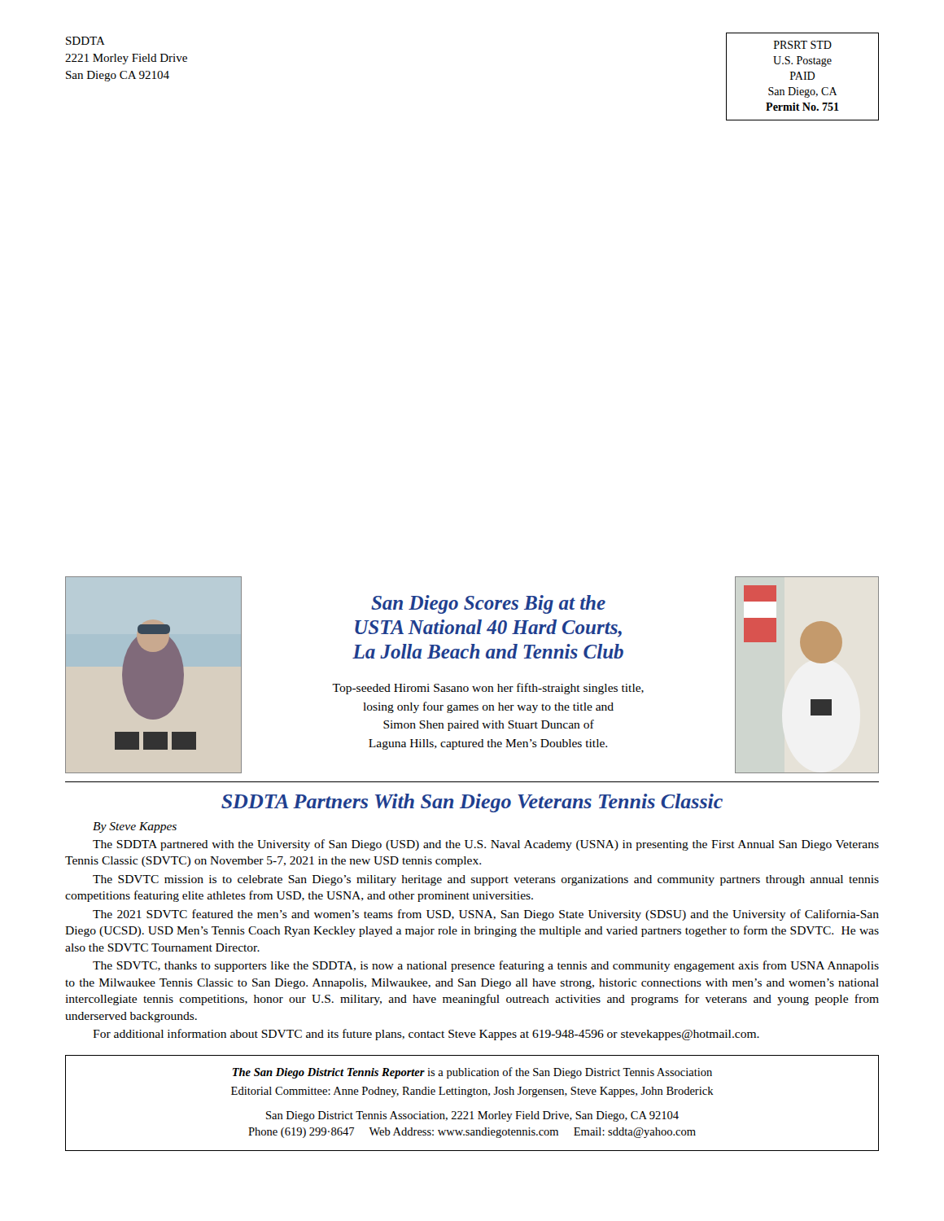SDDTA
2221 Morley Field Drive
San Diego CA 92104
PRSRT STD
U.S. Postage
PAID
San Diego, CA
Permit No. 751
San Diego Scores Big at the
USTA National 40 Hard Courts,
La Jolla Beach and Tennis Club
Top-seeded Hiromi Sasano won her fifth-straight singles title,
losing only four games on her way to the title and
Simon Shen paired with Stuart Duncan of
Laguna Hills, captured the Men’s Doubles title.
SDDTA Partners With San Diego Veterans Tennis Classic
By Steve Kappes
The SDDTA partnered with the University of San Diego (USD) and the U.S. Naval Academy (USNA) in presenting the First Annual San Diego Veterans Tennis Classic (SDVTC) on November 5-7, 2021 in the new USD tennis complex.
The SDVTC mission is to celebrate San Diego’s military heritage and support veterans organizations and community partners through annual tennis competitions featuring elite athletes from USD, the USNA, and other prominent universities.
The 2021 SDVTC featured the men’s and women’s teams from USD, USNA, San Diego State University (SDSU) and the University of California-San Diego (UCSD). USD Men’s Tennis Coach Ryan Keckley played a major role in bringing the multiple and varied partners together to form the SDVTC. He was also the SDVTC Tournament Director.
The SDVTC, thanks to supporters like the SDDTA, is now a national presence featuring a tennis and community engagement axis from USNA Annapolis to the Milwaukee Tennis Classic to San Diego. Annapolis, Milwaukee, and San Diego all have strong, historic connections with men’s and women’s national intercollegiate tennis competitions, honor our U.S. military, and have meaningful outreach activities and programs for veterans and young people from underserved backgrounds.
For additional information about SDVTC and its future plans, contact Steve Kappes at 619-948-4596 or stevekappes@hotmail.com.
The San Diego District Tennis Reporter is a publication of the San Diego District Tennis Association
Editorial Committee: Anne Podney, Randie Lettington, Josh Jorgensen, Steve Kappes, John Broderick
San Diego District Tennis Association, 2221 Morley Field Drive, San Diego, CA 92104
Phone (619) 299·8647 Web Address: www.sandiegotennis.com Email: sddta@yahoo.com